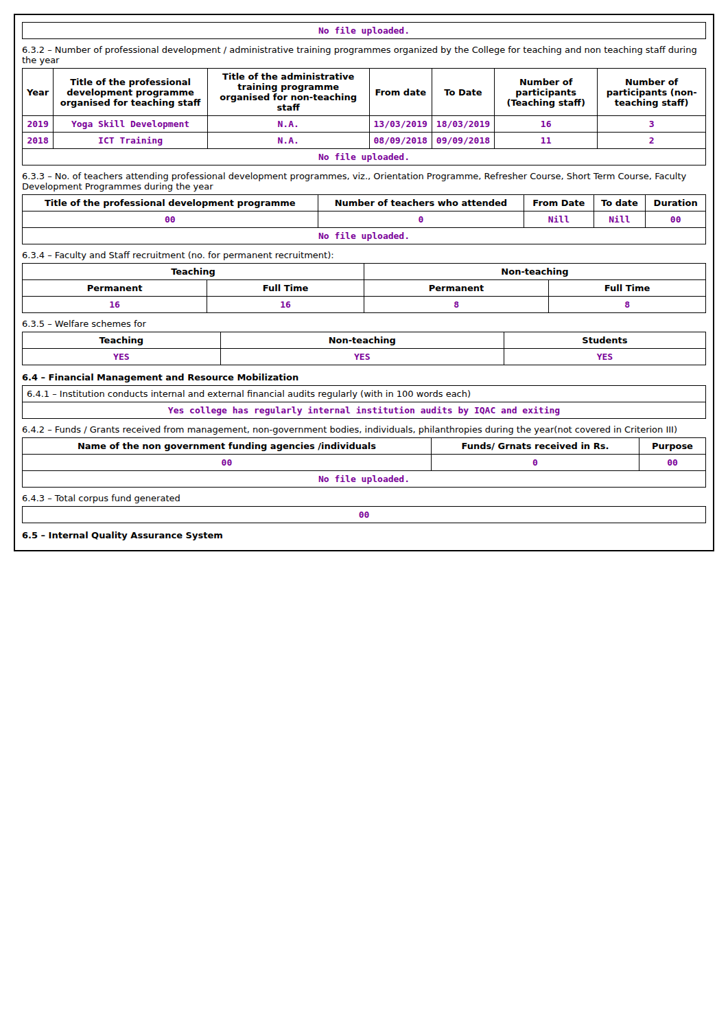| No file uploaded. |
6.3.2 – Number of professional development / administrative training programmes organized by the College for teaching and non teaching staff during the year
| Year | Title of the professional development programme organised for teaching staff | Title of the administrative training programme organised for non-teaching staff | From date | To Date | Number of participants (Teaching staff) | Number of participants (non-teaching staff) |
| --- | --- | --- | --- | --- | --- | --- |
| 2019 | Yoga Skill Development | N.A. | 13/03/2019 | 18/03/2019 | 16 | 3 |
| 2018 | ICT Training | N.A. | 08/09/2018 | 09/09/2018 | 11 | 2 |
| No file uploaded. |
6.3.3 – No. of teachers attending professional development programmes, viz., Orientation Programme, Refresher Course, Short Term Course, Faculty Development Programmes during the year
| Title of the professional development programme | Number of teachers who attended | From Date | To date | Duration |
| --- | --- | --- | --- | --- |
| 00 | 0 | Nill | Nill | 00 |
| No file uploaded. |
6.3.4 – Faculty and Staff recruitment (no. for permanent recruitment):
| Teaching | Non-teaching |
| --- | --- |
| Permanent | Full Time | Permanent | Full Time |
| 16 | 16 | 8 | 8 |
6.3.5 – Welfare schemes for
| Teaching | Non-teaching | Students |
| --- | --- | --- |
| YES | YES | YES |
6.4 – Financial Management and Resource Mobilization
| 6.4.1 – Institution conducts internal and external financial audits regularly (with in 100 words each) |
| Yes college has regularly internal institution audits by IQAC and exiting |
6.4.2 – Funds / Grants received from management, non-government bodies, individuals, philanthropies during the year(not covered in Criterion III)
| Name of the non government funding agencies /individuals | Funds/ Grnats received in Rs. | Purpose |
| --- | --- | --- |
| 00 | 0 | 00 |
| No file uploaded. |
6.4.3 – Total corpus fund generated
| 00 |
6.5 – Internal Quality Assurance System